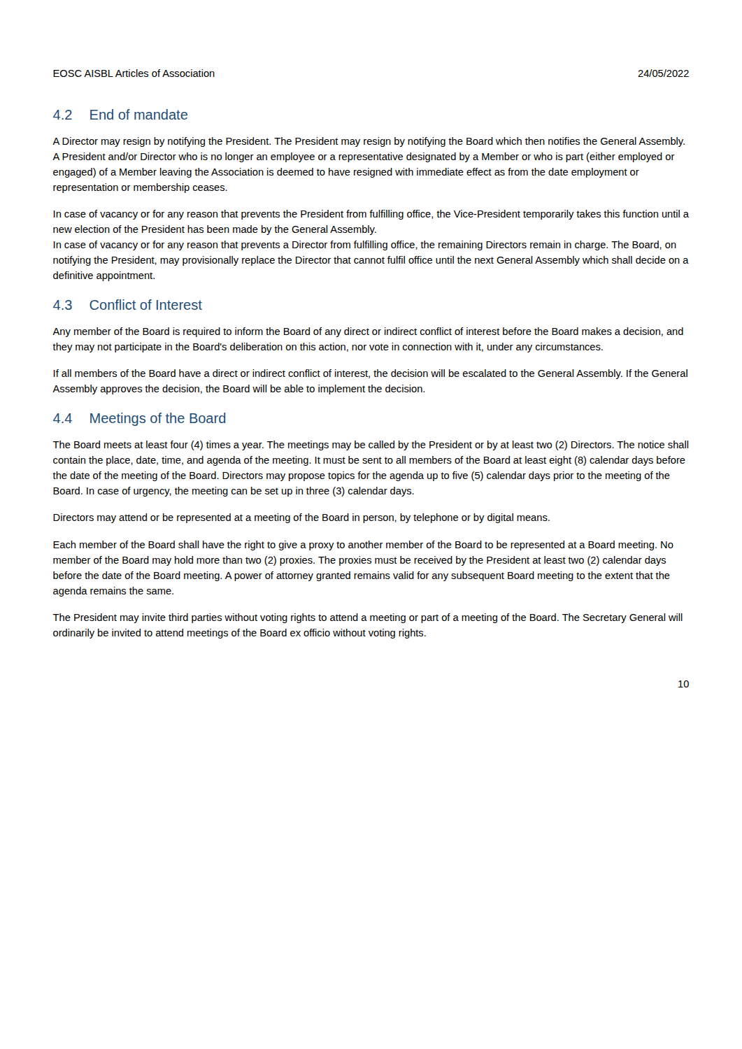EOSC AISBL Articles of Association 24/05/2022
4.2 End of mandate
A Director may resign by notifying the President. The President may resign by notifying the Board which then notifies the General Assembly. A President and/or Director who is no longer an employee or a representative designated by a Member or who is part (either employed or engaged) of a Member leaving the Association is deemed to have resigned with immediate effect as from the date employment or representation or membership ceases.
In case of vacancy or for any reason that prevents the President from fulfilling office, the Vice-President temporarily takes this function until a new election of the President has been made by the General Assembly.
In case of vacancy or for any reason that prevents a Director from fulfilling office, the remaining Directors remain in charge. The Board, on notifying the President, may provisionally replace the Director that cannot fulfil office until the next General Assembly which shall decide on a definitive appointment.
4.3 Conflict of Interest
Any member of the Board is required to inform the Board of any direct or indirect conflict of interest before the Board makes a decision, and they may not participate in the Board's deliberation on this action, nor vote in connection with it, under any circumstances.
If all members of the Board have a direct or indirect conflict of interest, the decision will be escalated to the General Assembly. If the General Assembly approves the decision, the Board will be able to implement the decision.
4.4 Meetings of the Board
The Board meets at least four (4) times a year. The meetings may be called by the President or by at least two (2) Directors. The notice shall contain the place, date, time, and agenda of the meeting. It must be sent to all members of the Board at least eight (8) calendar days before the date of the meeting of the Board. Directors may propose topics for the agenda up to five (5) calendar days prior to the meeting of the Board. In case of urgency, the meeting can be set up in three (3) calendar days.
Directors may attend or be represented at a meeting of the Board in person, by telephone or by digital means.
Each member of the Board shall have the right to give a proxy to another member of the Board to be represented at a Board meeting. No member of the Board may hold more than two (2) proxies. The proxies must be received by the President at least two (2) calendar days before the date of the Board meeting. A power of attorney granted remains valid for any subsequent Board meeting to the extent that the agenda remains the same.
The President may invite third parties without voting rights to attend a meeting or part of a meeting of the Board. The Secretary General will ordinarily be invited to attend meetings of the Board ex officio without voting rights.
10